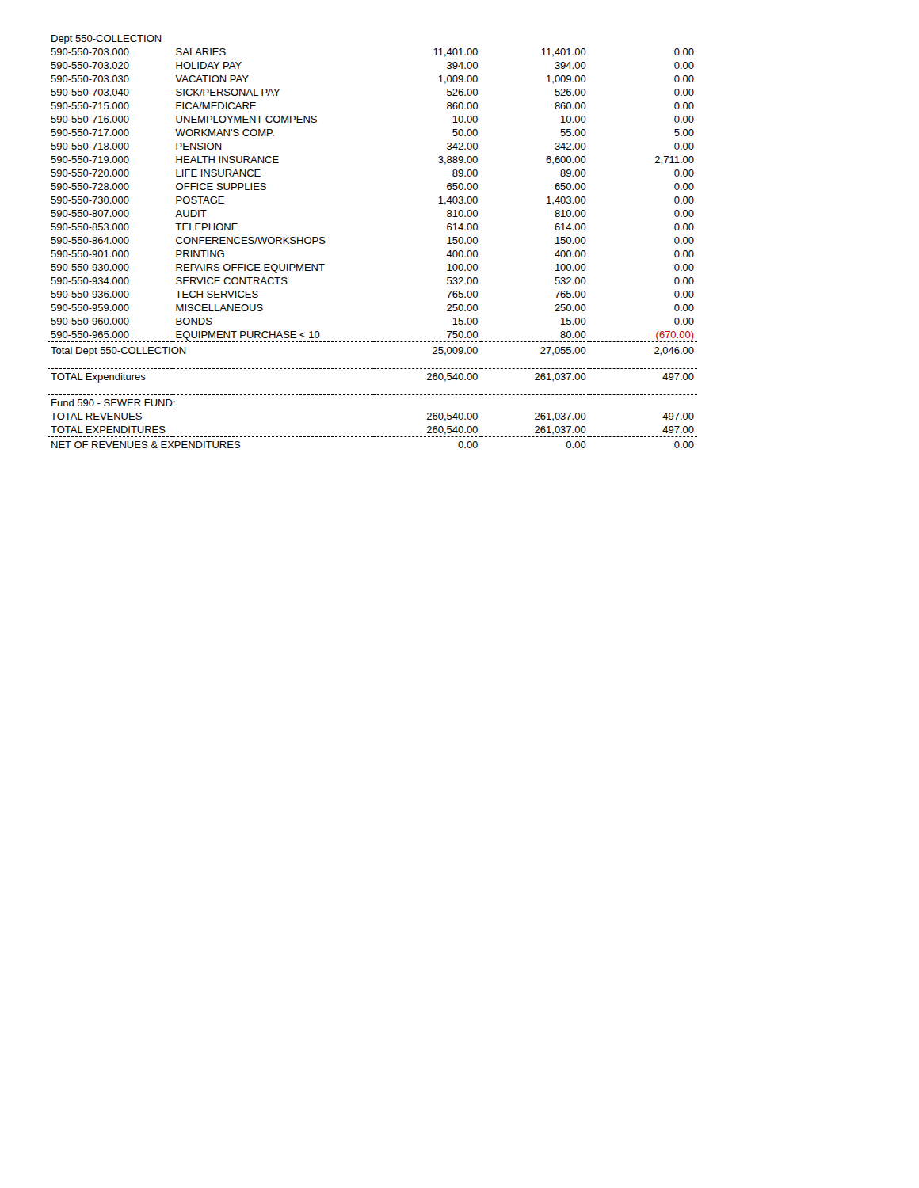| Dept 550-COLLECTION |
| 590-550-703.000 | SALARIES | 11,401.00 | 11,401.00 | 0.00 |
| 590-550-703.020 | HOLIDAY PAY | 394.00 | 394.00 | 0.00 |
| 590-550-703.030 | VACATION PAY | 1,009.00 | 1,009.00 | 0.00 |
| 590-550-703.040 | SICK/PERSONAL PAY | 526.00 | 526.00 | 0.00 |
| 590-550-715.000 | FICA/MEDICARE | 860.00 | 860.00 | 0.00 |
| 590-550-716.000 | UNEMPLOYMENT COMPENS | 10.00 | 10.00 | 0.00 |
| 590-550-717.000 | WORKMAN'S COMP. | 50.00 | 55.00 | 5.00 |
| 590-550-718.000 | PENSION | 342.00 | 342.00 | 0.00 |
| 590-550-719.000 | HEALTH INSURANCE | 3,889.00 | 6,600.00 | 2,711.00 |
| 590-550-720.000 | LIFE INSURANCE | 89.00 | 89.00 | 0.00 |
| 590-550-728.000 | OFFICE SUPPLIES | 650.00 | 650.00 | 0.00 |
| 590-550-730.000 | POSTAGE | 1,403.00 | 1,403.00 | 0.00 |
| 590-550-807.000 | AUDIT | 810.00 | 810.00 | 0.00 |
| 590-550-853.000 | TELEPHONE | 614.00 | 614.00 | 0.00 |
| 590-550-864.000 | CONFERENCES/WORKSHOPS | 150.00 | 150.00 | 0.00 |
| 590-550-901.000 | PRINTING | 400.00 | 400.00 | 0.00 |
| 590-550-930.000 | REPAIRS OFFICE EQUIPMENT | 100.00 | 100.00 | 0.00 |
| 590-550-934.000 | SERVICE CONTRACTS | 532.00 | 532.00 | 0.00 |
| 590-550-936.000 | TECH SERVICES | 765.00 | 765.00 | 0.00 |
| 590-550-959.000 | MISCELLANEOUS | 250.00 | 250.00 | 0.00 |
| 590-550-960.000 | BONDS | 15.00 | 15.00 | 0.00 |
| 590-550-965.000 | EQUIPMENT PURCHASE < 10 | 750.00 | 80.00 | (670.00) |
| Total Dept 550-COLLECTION | 25,009.00 | 27,055.00 | 2,046.00 |
| TOTAL Expenditures | 260,540.00 | 261,037.00 | 497.00 |
| Fund 590 - SEWER FUND: |
| TOTAL REVENUES | 260,540.00 | 261,037.00 | 497.00 |
| TOTAL EXPENDITURES | 260,540.00 | 261,037.00 | 497.00 |
| NET OF REVENUES & EXPENDITURES | 0.00 | 0.00 | 0.00 |